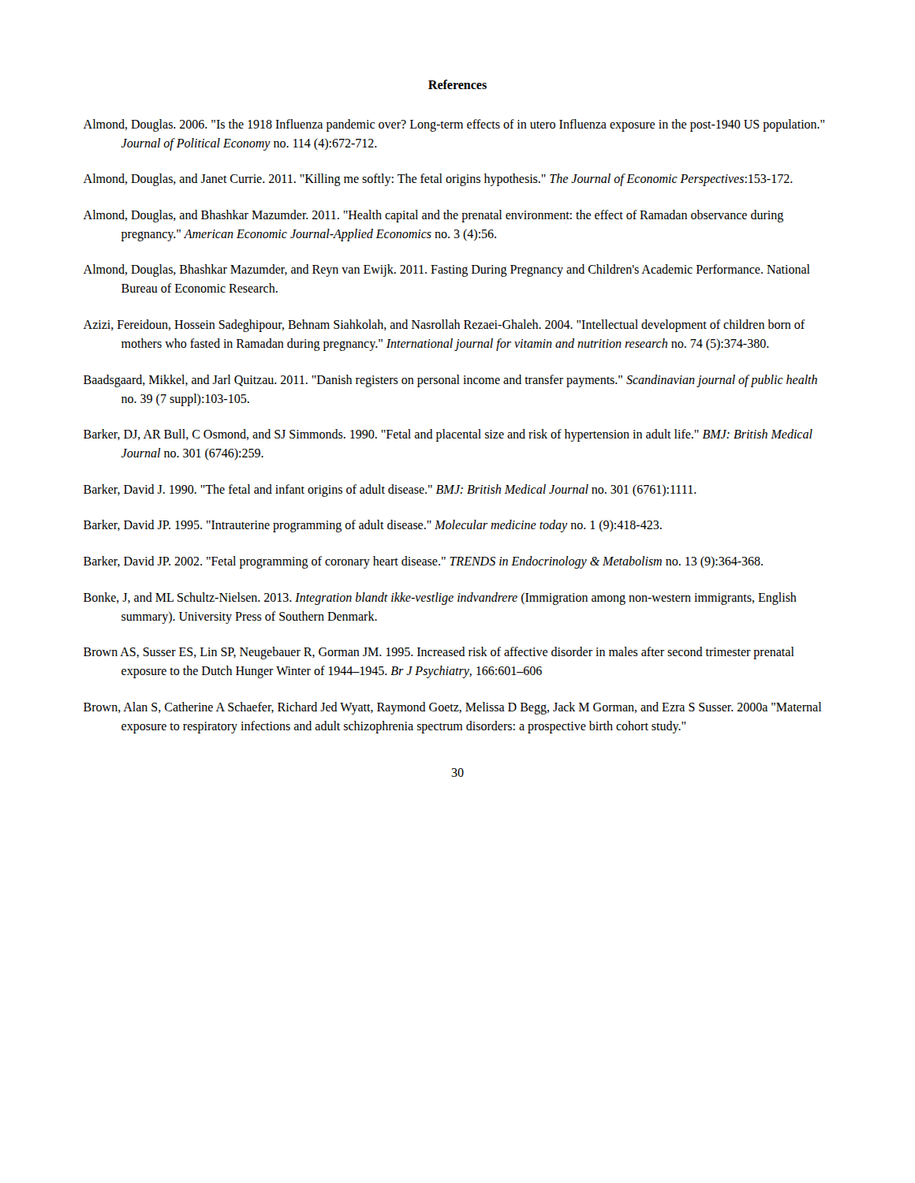References
Almond, Douglas. 2006. "Is the 1918 Influenza pandemic over? Long-term effects of in utero Influenza exposure in the post-1940 US population." Journal of Political Economy no. 114 (4):672-712.
Almond, Douglas, and Janet Currie. 2011. "Killing me softly: The fetal origins hypothesis." The Journal of Economic Perspectives:153-172.
Almond, Douglas, and Bhashkar Mazumder. 2011. "Health capital and the prenatal environment: the effect of Ramadan observance during pregnancy." American Economic Journal-Applied Economics no. 3 (4):56.
Almond, Douglas, Bhashkar Mazumder, and Reyn van Ewijk. 2011. Fasting During Pregnancy and Children's Academic Performance. National Bureau of Economic Research.
Azizi, Fereidoun, Hossein Sadeghipour, Behnam Siahkolah, and Nasrollah Rezaei-Ghaleh. 2004. "Intellectual development of children born of mothers who fasted in Ramadan during pregnancy." International journal for vitamin and nutrition research no. 74 (5):374-380.
Baadsgaard, Mikkel, and Jarl Quitzau. 2011. "Danish registers on personal income and transfer payments." Scandinavian journal of public health no. 39 (7 suppl):103-105.
Barker, DJ, AR Bull, C Osmond, and SJ Simmonds. 1990. "Fetal and placental size and risk of hypertension in adult life." BMJ: British Medical Journal no. 301 (6746):259.
Barker, David J. 1990. "The fetal and infant origins of adult disease." BMJ: British Medical Journal no. 301 (6761):1111.
Barker, David JP. 1995. "Intrauterine programming of adult disease." Molecular medicine today no. 1 (9):418-423.
Barker, David JP. 2002. "Fetal programming of coronary heart disease." TRENDS in Endocrinology & Metabolism no. 13 (9):364-368.
Bonke, J, and ML Schultz-Nielsen. 2013. Integration blandt ikke-vestlige indvandrere (Immigration among non-western immigrants, English summary). University Press of Southern Denmark.
Brown AS, Susser ES, Lin SP, Neugebauer R, Gorman JM. 1995. Increased risk of affective disorder in males after second trimester prenatal exposure to the Dutch Hunger Winter of 1944–1945. Br J Psychiatry, 166:601–606
Brown, Alan S, Catherine A Schaefer, Richard Jed Wyatt, Raymond Goetz, Melissa D Begg, Jack M Gorman, and Ezra S Susser. 2000a "Maternal exposure to respiratory infections and adult schizophrenia spectrum disorders: a prospective birth cohort study."
30